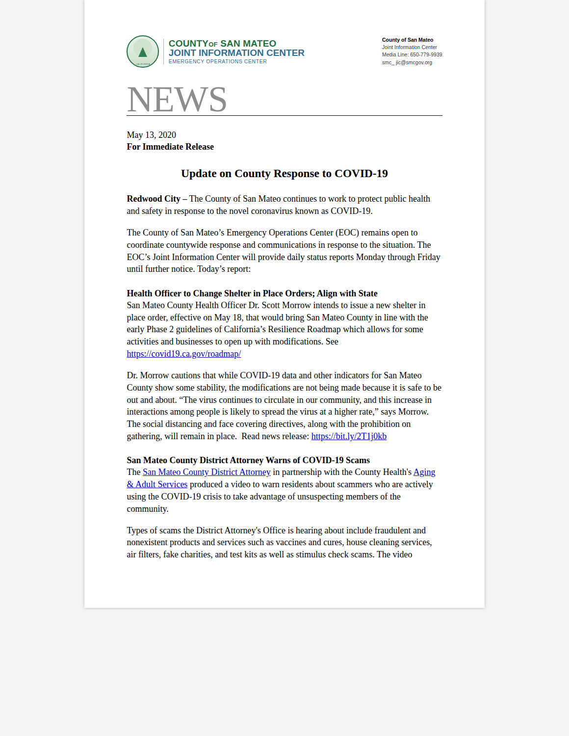COUNTYOF SAN MATEO
JOINT INFORMATION CENTER
EMERGENCY OPERATIONS CENTER
County of San Mateo
Joint Information Center
Media Line: 650-779-9939
smc_ jic@smcgov.org
NEWS
May 13, 2020
For Immediate Release
Update on County Response to COVID-19
Redwood City – The County of San Mateo continues to work to protect public health and safety in response to the novel coronavirus known as COVID-19.
The County of San Mateo’s Emergency Operations Center (EOC) remains open to coordinate countywide response and communications in response to the situation. The EOC’s Joint Information Center will provide daily status reports Monday through Friday until further notice. Today’s report:
Health Officer to Change Shelter in Place Orders; Align with State
San Mateo County Health Officer Dr. Scott Morrow intends to issue a new shelter in place order, effective on May 18, that would bring San Mateo County in line with the early Phase 2 guidelines of California’s Resilience Roadmap which allows for some activities and businesses to open up with modifications. See https://covid19.ca.gov/roadmap/
Dr. Morrow cautions that while COVID-19 data and other indicators for San Mateo County show some stability, the modifications are not being made because it is safe to be out and about. “The virus continues to circulate in our community, and this increase in interactions among people is likely to spread the virus at a higher rate,” says Morrow. The social distancing and face covering directives, along with the prohibition on gathering, will remain in place. Read news release: https://bit.ly/2T1j0kb
San Mateo County District Attorney Warns of COVID-19 Scams
The San Mateo County District Attorney in partnership with the County Health's Aging & Adult Services produced a video to warn residents about scammers who are actively using the COVID-19 crisis to take advantage of unsuspecting members of the community.
Types of scams the District Attorney's Office is hearing about include fraudulent and nonexistent products and services such as vaccines and cures, house cleaning services, air filters, fake charities, and test kits as well as stimulus check scams. The video